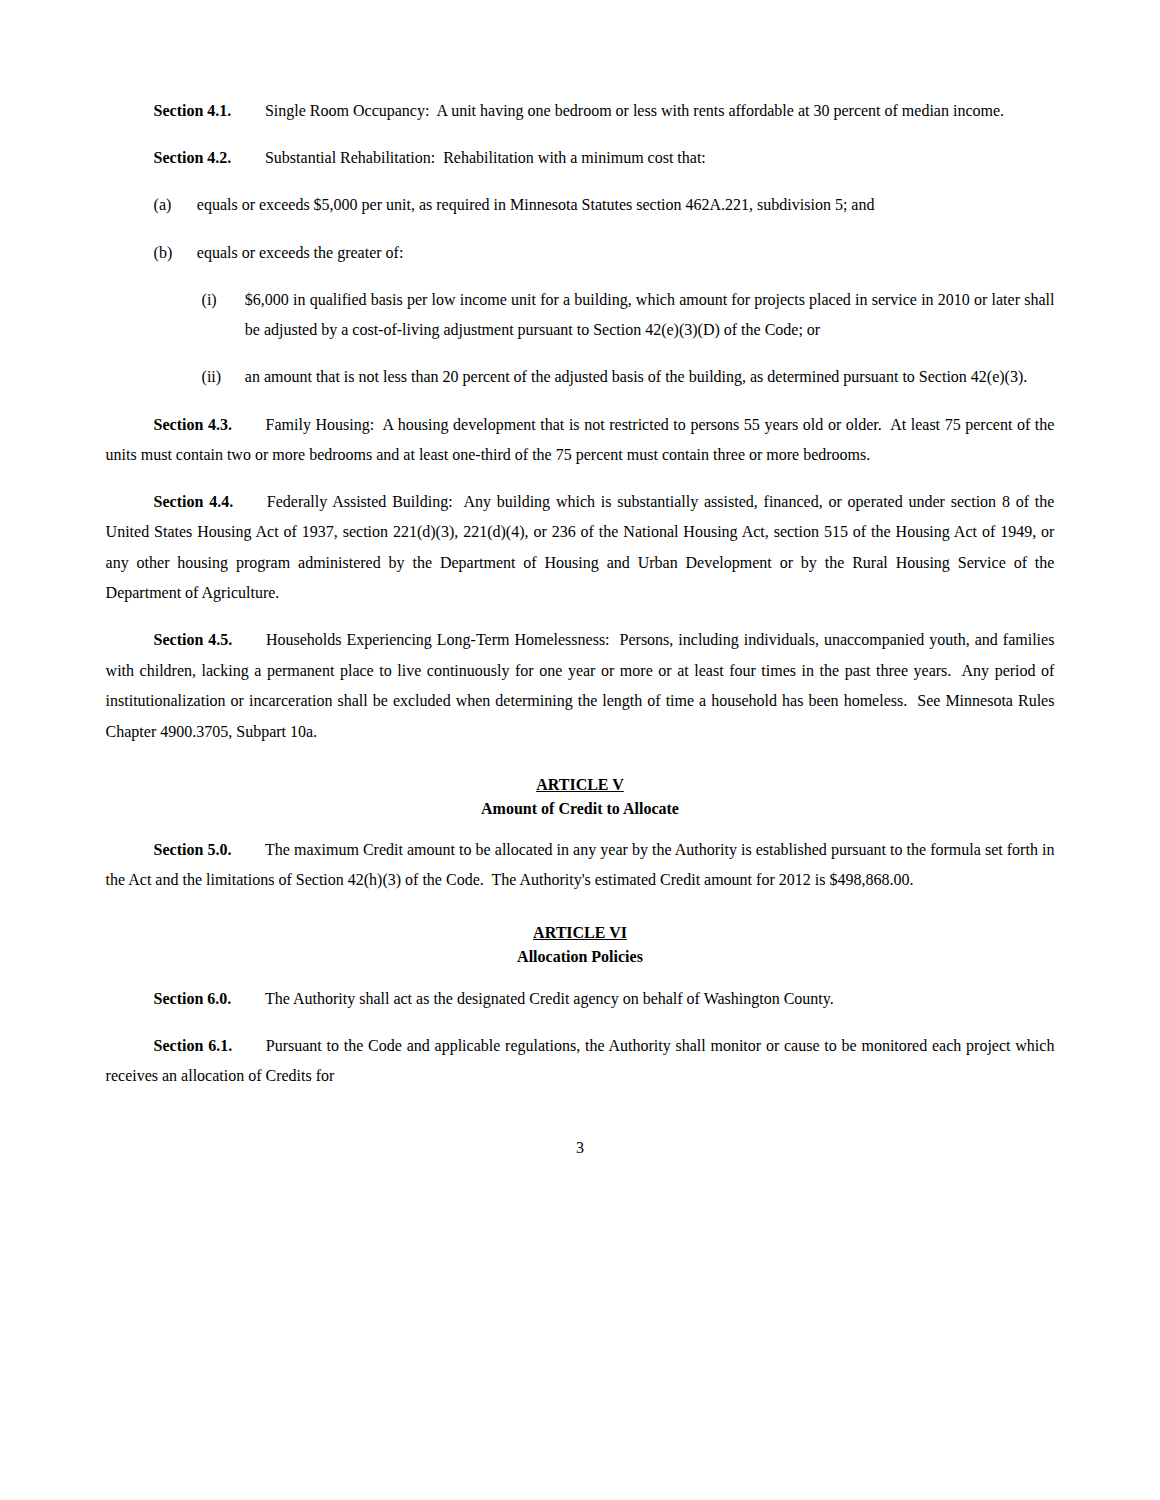Section 4.1. Single Room Occupancy: A unit having one bedroom or less with rents affordable at 30 percent of median income.
Section 4.2. Substantial Rehabilitation: Rehabilitation with a minimum cost that:
(a) equals or exceeds $5,000 per unit, as required in Minnesota Statutes section 462A.221, subdivision 5; and
(b) equals or exceeds the greater of:
(i) $6,000 in qualified basis per low income unit for a building, which amount for projects placed in service in 2010 or later shall be adjusted by a cost-of-living adjustment pursuant to Section 42(e)(3)(D) of the Code; or
(ii) an amount that is not less than 20 percent of the adjusted basis of the building, as determined pursuant to Section 42(e)(3).
Section 4.3. Family Housing: A housing development that is not restricted to persons 55 years old or older. At least 75 percent of the units must contain two or more bedrooms and at least one-third of the 75 percent must contain three or more bedrooms.
Section 4.4. Federally Assisted Building: Any building which is substantially assisted, financed, or operated under section 8 of the United States Housing Act of 1937, section 221(d)(3), 221(d)(4), or 236 of the National Housing Act, section 515 of the Housing Act of 1949, or any other housing program administered by the Department of Housing and Urban Development or by the Rural Housing Service of the Department of Agriculture.
Section 4.5. Households Experiencing Long-Term Homelessness: Persons, including individuals, unaccompanied youth, and families with children, lacking a permanent place to live continuously for one year or more or at least four times in the past three years. Any period of institutionalization or incarceration shall be excluded when determining the length of time a household has been homeless. See Minnesota Rules Chapter 4900.3705, Subpart 10a.
ARTICLE V Amount of Credit to Allocate
Section 5.0. The maximum Credit amount to be allocated in any year by the Authority is established pursuant to the formula set forth in the Act and the limitations of Section 42(h)(3) of the Code. The Authority's estimated Credit amount for 2012 is $498,868.00.
ARTICLE VI Allocation Policies
Section 6.0. The Authority shall act as the designated Credit agency on behalf of Washington County.
Section 6.1. Pursuant to the Code and applicable regulations, the Authority shall monitor or cause to be monitored each project which receives an allocation of Credits for
3